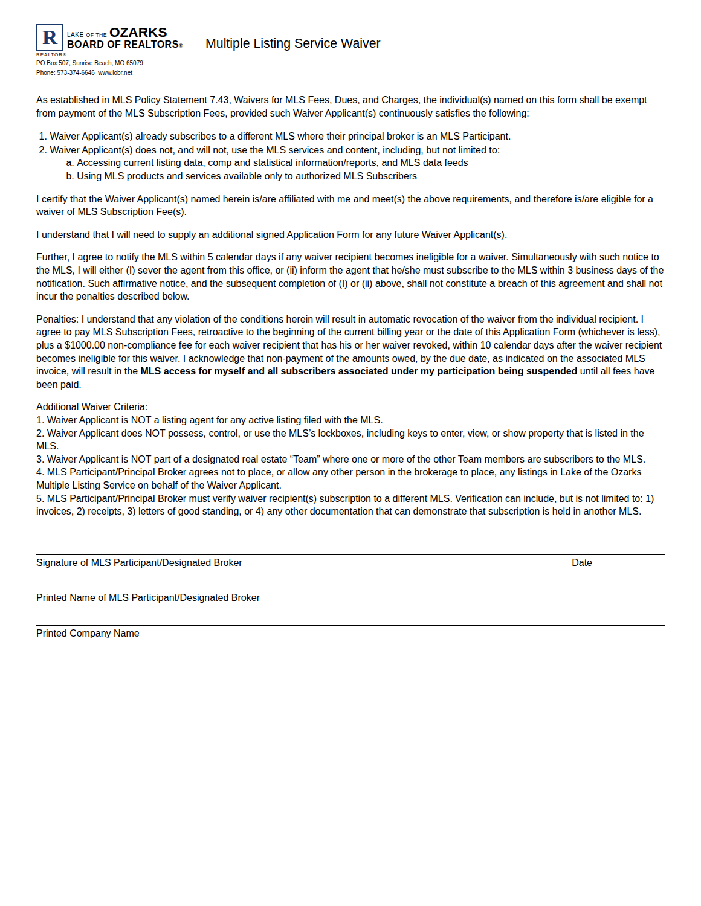R
LAKE OF THE OZARKS
BOARD OF REALTORS®
REALTOR®
PO Box 507, Sunrise Beach, MO 65079
Phone: 573-374-6646 www.lobr.net
Multiple Listing Service Waiver
As established in MLS Policy Statement 7.43, Waivers for MLS Fees, Dues, and Charges, the individual(s) named on this form shall be exempt from payment of the MLS Subscription Fees, provided such Waiver Applicant(s) continuously satisfies the following:
Waiver Applicant(s) already subscribes to a different MLS where their principal broker is an MLS Participant.
Waiver Applicant(s) does not, and will not, use the MLS services and content, including, but not limited to:
Accessing current listing data, comp and statistical information/reports, and MLS data feeds
Using MLS products and services available only to authorized MLS Subscribers
I certify that the Waiver Applicant(s) named herein is/are affiliated with me and meet(s) the above requirements, and therefore is/are eligible for a waiver of MLS Subscription Fee(s).
I understand that I will need to supply an additional signed Application Form for any future Waiver Applicant(s).
Further, I agree to notify the MLS within 5 calendar days if any waiver recipient becomes ineligible for a waiver. Simultaneously with such notice to the MLS, I will either (I) sever the agent from this office, or (ii) inform the agent that he/she must subscribe to the MLS within 3 business days of the notification. Such affirmative notice, and the subsequent completion of (I) or (ii) above, shall not constitute a breach of this agreement and shall not incur the penalties described below.
Penalties: I understand that any violation of the conditions herein will result in automatic revocation of the waiver from the individual recipient. I agree to pay MLS Subscription Fees, retroactive to the beginning of the current billing year or the date of this Application Form (whichever is less), plus a $1000.00 non-compliance fee for each waiver recipient that has his or her waiver revoked, within 10 calendar days after the waiver recipient becomes ineligible for this waiver. I acknowledge that non-payment of the amounts owed, by the due date, as indicated on the associated MLS invoice, will result in the MLS access for myself and all subscribers associated under my participation being suspended until all fees have been paid.
Additional Waiver Criteria:
1. Waiver Applicant is NOT a listing agent for any active listing filed with the MLS.
2. Waiver Applicant does NOT possess, control, or use the MLS’s lockboxes, including keys to enter, view, or show property that is listed in the MLS.
3. Waiver Applicant is NOT part of a designated real estate “Team” where one or more of the other Team members are subscribers to the MLS.
4. MLS Participant/Principal Broker agrees not to place, or allow any other person in the brokerage to place, any listings in Lake of the Ozarks Multiple Listing Service on behalf of the Waiver Applicant.
5. MLS Participant/Principal Broker must verify waiver recipient(s) subscription to a different MLS. Verification can include, but is not limited to: 1) invoices, 2) receipts, 3) letters of good standing, or 4) any other documentation that can demonstrate that subscription is held in another MLS.
Signature of MLS Participant/Designated Broker Date
Printed Name of MLS Participant/Designated Broker
Printed Company Name